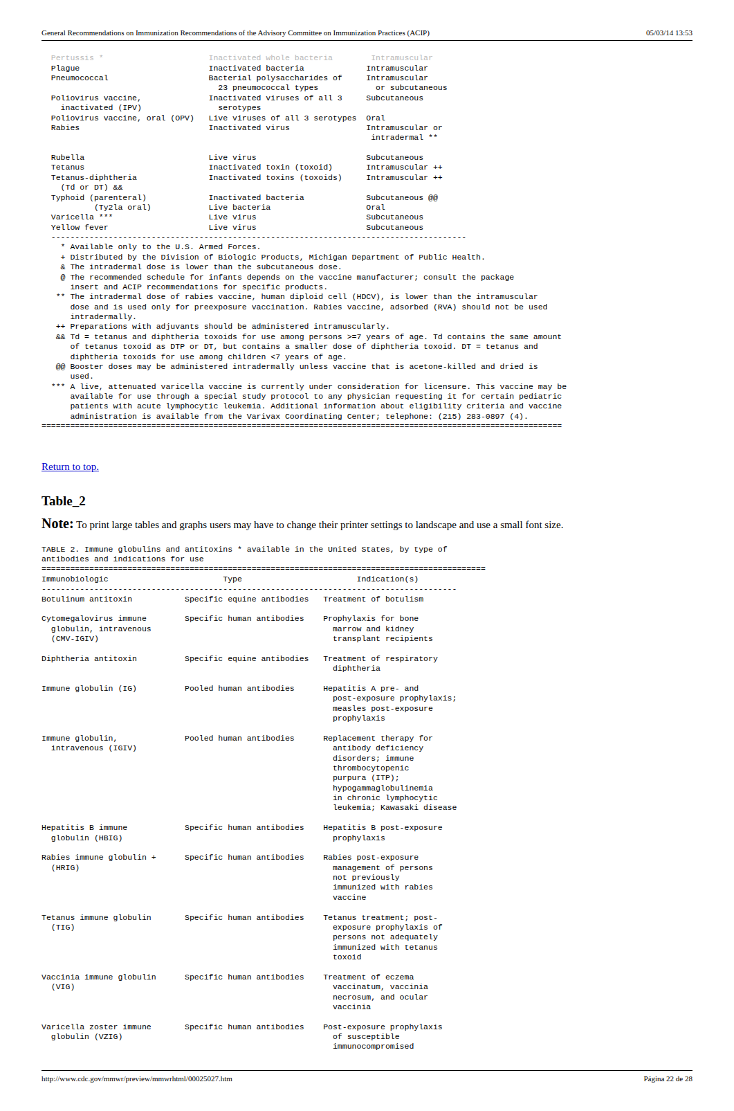General Recommendations on Immunization Recommendations of the Advisory Committee on Immunization Practices (ACIP)
05/03/14 13:53
  Pertussis *                      Inactivated whole bacteria        Intramuscular
  Plague                           Inactivated bacteria             Intramuscular
  Pneumococcal                     Bacterial polysaccharides of     Intramuscular
                                     23 pneumococcal types            or subcutaneous
  Poliovirus vaccine,              Inactivated viruses of all 3     Subcutaneous
    inactivated (IPV)                serotypes
  Poliovirus vaccine, oral (OPV)   Live viruses of all 3 serotypes  Oral
  Rabies                           Inactivated virus                Intramuscular or
                                                                     intradermal **

  Rubella                          Live virus                       Subcutaneous
  Tetanus                          Inactivated toxin (toxoid)       Intramuscular ++
  Tetanus-diphtheria               Inactivated toxins (toxoids)     Intramuscular ++
    (Td or DT) &&
  Typhoid (parenteral)             Inactivated bacteria             Subcutaneous @@
           (Ty2la oral)            Live bacteria                    Oral
  Varicella ***                    Live virus                       Subcutaneous
  Yellow fever                     Live virus                       Subcutaneous
  ---------------------------------------------------------------------------------------
    * Available only to the U.S. Armed Forces.
    + Distributed by the Division of Biologic Products, Michigan Department of Public Health.
    & The intradermal dose is lower than the subcutaneous dose.
    @ The recommended schedule for infants depends on the vaccine manufacturer; consult the package
      insert and ACIP recommendations for specific products.
   ** The intradermal dose of rabies vaccine, human diploid cell (HDCV), is lower than the intramuscular
      dose and is used only for preexposure vaccination. Rabies vaccine, adsorbed (RVA) should not be used
      intradermally.
   ++ Preparations with adjuvants should be administered intramuscularly.
   && Td = tetanus and diphtheria toxoids for use among persons >=7 years of age. Td contains the same amount
      of tetanus toxoid as DTP or DT, but contains a smaller dose of diphtheria toxoid. DT = tetanus and
      diphtheria toxoids for use among children <7 years of age.
   @@ Booster doses may be administered intradermally unless vaccine that is acetone-killed and dried is
      used.
  *** A live, attenuated varicella vaccine is currently under consideration for licensure. This vaccine may be
      available for use through a special study protocol to any physician requesting it for certain pediatric
      patients with acute lymphocytic leukemia. Additional information about eligibility criteria and vaccine
      administration is available from the Varivax Coordinating Center; telephone: (215) 283-0897 (4).
=============================================================================================================
Return to top.
Table_2
Note: To print large tables and graphs users may have to change their printer settings to landscape and use a small font size.
TABLE 2. Immune globulins and antitoxins * available in the United States, by type of
antibodies and indications for use
=============================================================================================
Immunobiologic                        Type                        Indication(s)
---------------------------------------------------------------------------------------
Botulinum antitoxin           Specific equine antibodies   Treatment of botulism

Cytomegalovirus immune        Specific human antibodies    Prophylaxis for bone
  globulin, intravenous                                      marrow and kidney
  (CMV-IGIV)                                                 transplant recipients

Diphtheria antitoxin          Specific equine antibodies   Treatment of respiratory
                                                             diphtheria

Immune globulin (IG)          Pooled human antibodies      Hepatitis A pre- and
                                                             post-exposure prophylaxis;
                                                             measles post-exposure
                                                             prophylaxis

Immune globulin,              Pooled human antibodies      Replacement therapy for
  intravenous (IGIV)                                         antibody deficiency
                                                             disorders; immune
                                                             thrombocytopenic
                                                             purpura (ITP);
                                                             hypogammaglobulinemia
                                                             in chronic lymphocytic
                                                             leukemia; Kawasaki disease

Hepatitis B immune            Specific human antibodies    Hepatitis B post-exposure
  globulin (HBIG)                                            prophylaxis

Rabies immune globulin +      Specific human antibodies    Rabies post-exposure
  (HRIG)                                                     management of persons
                                                             not previously
                                                             immunized with rabies
                                                             vaccine

Tetanus immune globulin       Specific human antibodies    Tetanus treatment; post-
  (TIG)                                                      exposure prophylaxis of
                                                             persons not adequately
                                                             immunized with tetanus
                                                             toxoid

Vaccinia immune globulin      Specific human antibodies    Treatment of eczema
  (VIG)                                                      vaccinatum, vaccinia
                                                             necrosum, and ocular
                                                             vaccinia

Varicella zoster immune       Specific human antibodies    Post-exposure prophylaxis
  globulin (VZIG)                                            of susceptible
                                                             immunocompromised
http://www.cdc.gov/mmwr/preview/mmwrhtml/00025027.htm
Página 22 de 28